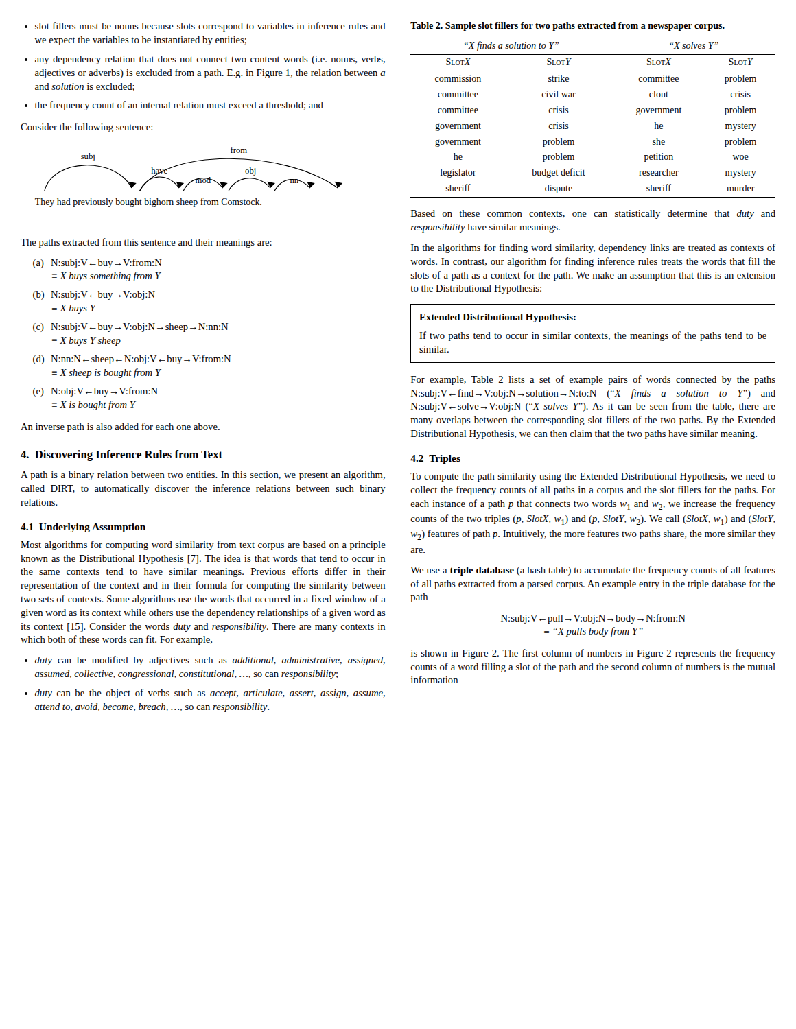slot fillers must be nouns because slots correspond to variables in inference rules and we expect the variables to be instantiated by entities;
any dependency relation that does not connect two content words (i.e. nouns, verbs, adjectives or adverbs) is excluded from a path. E.g. in Figure 1, the relation between a and solution is excluded;
the frequency count of an internal relation must exceed a threshold; and
Consider the following sentence:
subj have mod obj nn from They had previously bought bighorn sheep from Comstock.
The paths extracted from this sentence and their meanings are:
(a) N:subj:V←buy→V:from:N ≡ X buys something from Y
(b) N:subj:V←buy→V:obj:N ≡ X buys Y
(c) N:subj:V←buy→V:obj:N→sheep→N:nn:N ≡ X buys Y sheep
(d) N:nn:N←sheep←N:obj:V←buy→V:from:N ≡ X sheep is bought from Y
(e) N:obj:V←buy→V:from:N ≡ X is bought from Y
An inverse path is also added for each one above.
4. Discovering Inference Rules from Text
A path is a binary relation between two entities. In this section, we present an algorithm, called DIRT, to automatically discover the inference relations between such binary relations.
4.1 Underlying Assumption
Most algorithms for computing word similarity from text corpus are based on a principle known as the Distributional Hypothesis [7]. The idea is that words that tend to occur in the same contexts tend to have similar meanings. Previous efforts differ in their representation of the context and in their formula for computing the similarity between two sets of contexts. Some algorithms use the words that occurred in a fixed window of a given word as its context while others use the dependency relationships of a given word as its context [15]. Consider the words duty and responsibility. There are many contexts in which both of these words can fit. For example,
duty can be modified by adjectives such as additional, administrative, assigned, assumed, collective, congressional, constitutional, …, so can responsibility;
duty can be the object of verbs such as accept, articulate, assert, assign, assume, attend to, avoid, become, breach, …, so can responsibility.
Table 2. Sample slot fillers for two paths extracted from a newspaper corpus.
| “X finds a solution to Y” | “X solves Y” |
| --- | --- |
| Slot X | Slot Y | Slot X | Slot Y |
| commission | strike | committee | problem |
| committee | civil war | clout | crisis |
| committee | crisis | government | problem |
| government | crisis | he | mystery |
| government | problem | she | problem |
| he | problem | petition | woe |
| legislator | budget deficit | researcher | mystery |
| sheriff | dispute | sheriff | murder |
Based on these common contexts, one can statistically determine that duty and responsibility have similar meanings.
In the algorithms for finding word similarity, dependency links are treated as contexts of words. In contrast, our algorithm for finding inference rules treats the words that fill the slots of a path as a context for the path. We make an assumption that this is an extension to the Distributional Hypothesis:
Extended Distributional Hypothesis:
If two paths tend to occur in similar contexts, the meanings of the paths tend to be similar.
For example, Table 2 lists a set of example pairs of words connected by the paths N:subj:V←find→V:obj:N→solution→N:to:N (“X finds a solution to Y”) and N:subj:V←solve→V:obj:N (“X solves Y”). As it can be seen from the table, there are many overlaps between the corresponding slot fillers of the two paths. By the Extended Distributional Hypothesis, we can then claim that the two paths have similar meaning.
4.2 Triples
To compute the path similarity using the Extended Distributional Hypothesis, we need to collect the frequency counts of all paths in a corpus and the slot fillers for the paths. For each instance of a path p that connects two words w1 and w2, we increase the frequency counts of the two triples (p, SlotX, w1) and (p, SlotY, w2). We call (SlotX, w1) and (SlotY, w2) features of path p. Intuitively, the more features two paths share, the more similar they are.
We use a triple database (a hash table) to accumulate the frequency counts of all features of all paths extracted from a parsed corpus. An example entry in the triple database for the path
N:subj:V←pull→V:obj:N→body→N:from:N ≡ “X pulls body from Y”
is shown in Figure 2. The first column of numbers in Figure 2 represents the frequency counts of a word filling a slot of the path and the second column of numbers is the mutual information